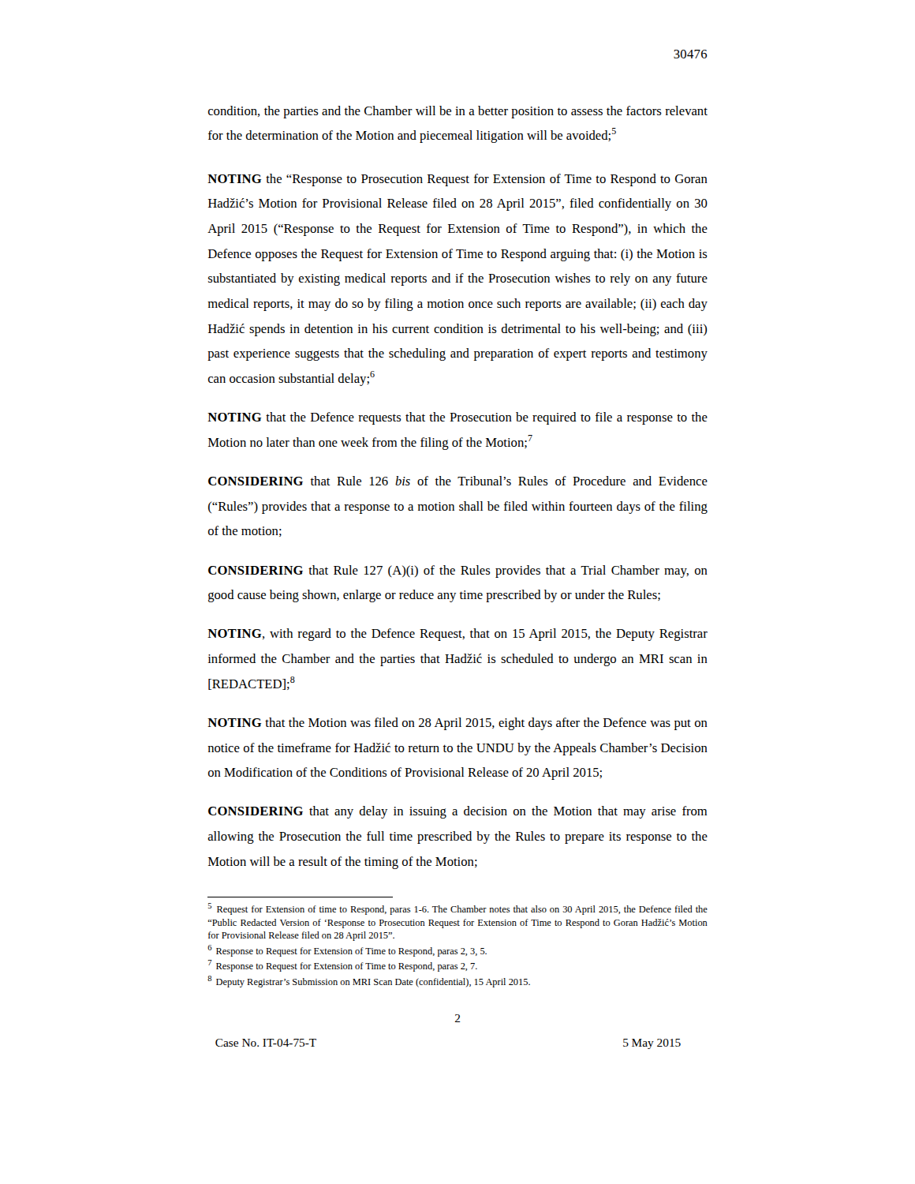30476
condition, the parties and the Chamber will be in a better position to assess the factors relevant for the determination of the Motion and piecemeal litigation will be avoided;5
NOTING the “Response to Prosecution Request for Extension of Time to Respond to Goran Hadžić’s Motion for Provisional Release filed on 28 April 2015”, filed confidentially on 30 April 2015 (“Response to the Request for Extension of Time to Respond”), in which the Defence opposes the Request for Extension of Time to Respond arguing that: (i) the Motion is substantiated by existing medical reports and if the Prosecution wishes to rely on any future medical reports, it may do so by filing a motion once such reports are available; (ii) each day Hadžić spends in detention in his current condition is detrimental to his well-being; and (iii) past experience suggests that the scheduling and preparation of expert reports and testimony can occasion substantial delay;6
NOTING that the Defence requests that the Prosecution be required to file a response to the Motion no later than one week from the filing of the Motion;7
CONSIDERING that Rule 126 bis of the Tribunal’s Rules of Procedure and Evidence (“Rules”) provides that a response to a motion shall be filed within fourteen days of the filing of the motion;
CONSIDERING that Rule 127 (A)(i) of the Rules provides that a Trial Chamber may, on good cause being shown, enlarge or reduce any time prescribed by or under the Rules;
NOTING, with regard to the Defence Request, that on 15 April 2015, the Deputy Registrar informed the Chamber and the parties that Hadžić is scheduled to undergo an MRI scan in [REDACTED];8
NOTING that the Motion was filed on 28 April 2015, eight days after the Defence was put on notice of the timeframe for Hadžić to return to the UNDU by the Appeals Chamber’s Decision on Modification of the Conditions of Provisional Release of 20 April 2015;
CONSIDERING that any delay in issuing a decision on the Motion that may arise from allowing the Prosecution the full time prescribed by the Rules to prepare its response to the Motion will be a result of the timing of the Motion;
5 Request for Extension of time to Respond, paras 1-6. The Chamber notes that also on 30 April 2015, the Defence filed the “Public Redacted Version of ‘Response to Prosecution Request for Extension of Time to Respond to Goran Hadžić’s Motion for Provisional Release filed on 28 April 2015”.
6 Response to Request for Extension of Time to Respond, paras 2, 3, 5.
7 Response to Request for Extension of Time to Respond, paras 2, 7.
8 Deputy Registrar’s Submission on MRI Scan Date (confidential), 15 April 2015.
2
Case No. IT-04-75-T
5 May 2015